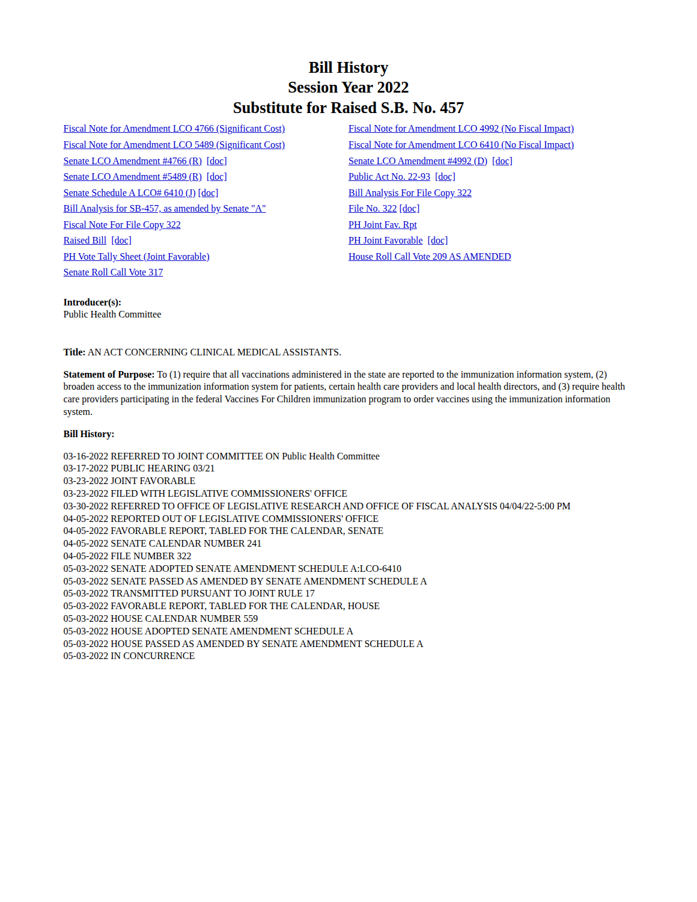Bill History Session Year 2022 Substitute for Raised S.B. No. 457
| Fiscal Note for Amendment LCO 4766 (Significant Cost) | Fiscal Note for Amendment LCO 4992 (No Fiscal Impact) |
| Fiscal Note for Amendment LCO 5489 (Significant Cost) | Fiscal Note for Amendment LCO 6410 (No Fiscal Impact) |
| Senate LCO Amendment #4766 (R) [doc] | Senate LCO Amendment #4992 (D) [doc] |
| Senate LCO Amendment #5489 (R) [doc] | Public Act No. 22-93 [doc] |
| Senate Schedule A LCO# 6410 (J) [doc] | Bill Analysis For File Copy 322 |
| Bill Analysis for SB-457, as amended by Senate "A" | File No. 322 [doc] |
| Fiscal Note For File Copy 322 | PH Joint Fav. Rpt |
| Raised Bill [doc] | PH Joint Favorable [doc] |
| PH Vote Tally Sheet (Joint Favorable) | House Roll Call Vote 209 AS AMENDED |
| Senate Roll Call Vote 317 | |
Introducer(s):
Public Health Committee
Title: AN ACT CONCERNING CLINICAL MEDICAL ASSISTANTS.
Statement of Purpose: To (1) require that all vaccinations administered in the state are reported to the immunization information system, (2) broaden access to the immunization information system for patients, certain health care providers and local health directors, and (3) require health care providers participating in the federal Vaccines For Children immunization program to order vaccines using the immunization information system.
Bill History:
03-16-2022 REFERRED TO JOINT COMMITTEE ON Public Health Committee
03-17-2022 PUBLIC HEARING 03/21
03-23-2022 JOINT FAVORABLE
03-23-2022 FILED WITH LEGISLATIVE COMMISSIONERS' OFFICE
03-30-2022 REFERRED TO OFFICE OF LEGISLATIVE RESEARCH AND OFFICE OF FISCAL ANALYSIS 04/04/22-5:00 PM
04-05-2022 REPORTED OUT OF LEGISLATIVE COMMISSIONERS' OFFICE
04-05-2022 FAVORABLE REPORT, TABLED FOR THE CALENDAR, SENATE
04-05-2022 SENATE CALENDAR NUMBER 241
04-05-2022 FILE NUMBER 322
05-03-2022 SENATE ADOPTED SENATE AMENDMENT SCHEDULE A:LCO-6410
05-03-2022 SENATE PASSED AS AMENDED BY SENATE AMENDMENT SCHEDULE A
05-03-2022 TRANSMITTED PURSUANT TO JOINT RULE 17
05-03-2022 FAVORABLE REPORT, TABLED FOR THE CALENDAR, HOUSE
05-03-2022 HOUSE CALENDAR NUMBER 559
05-03-2022 HOUSE ADOPTED SENATE AMENDMENT SCHEDULE A
05-03-2022 HOUSE PASSED AS AMENDED BY SENATE AMENDMENT SCHEDULE A
05-03-2022 IN CONCURRENCE